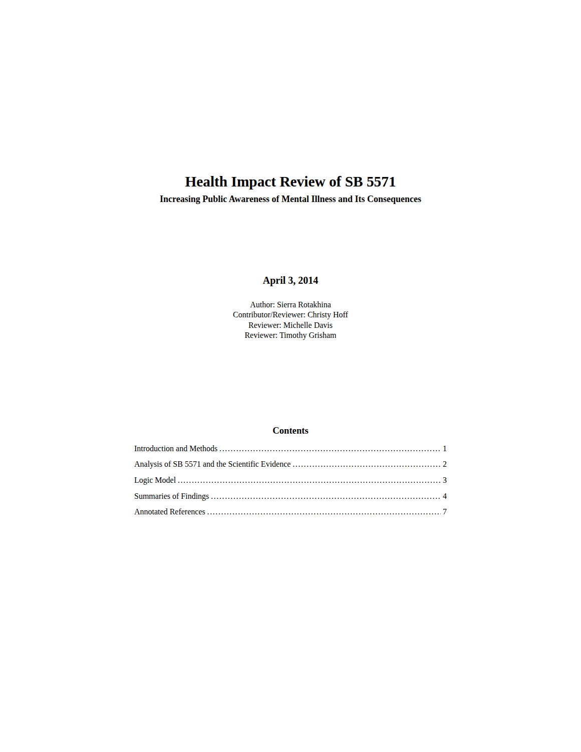Health Impact Review of SB 5571
Increasing Public Awareness of Mental Illness and Its Consequences
April 3, 2014
Author: Sierra Rotakhina
Contributor/Reviewer: Christy Hoff
Reviewer: Michelle Davis
Reviewer: Timothy Grisham
Contents
Introduction and Methods .................................................................................................................. 1
Analysis of SB 5571 and the Scientific Evidence .......................................................................... 2
Logic Model ................................................................................................................................. 3
Summaries of Findings ................................................................................................................... 4
Annotated References .................................................................................................................... 7